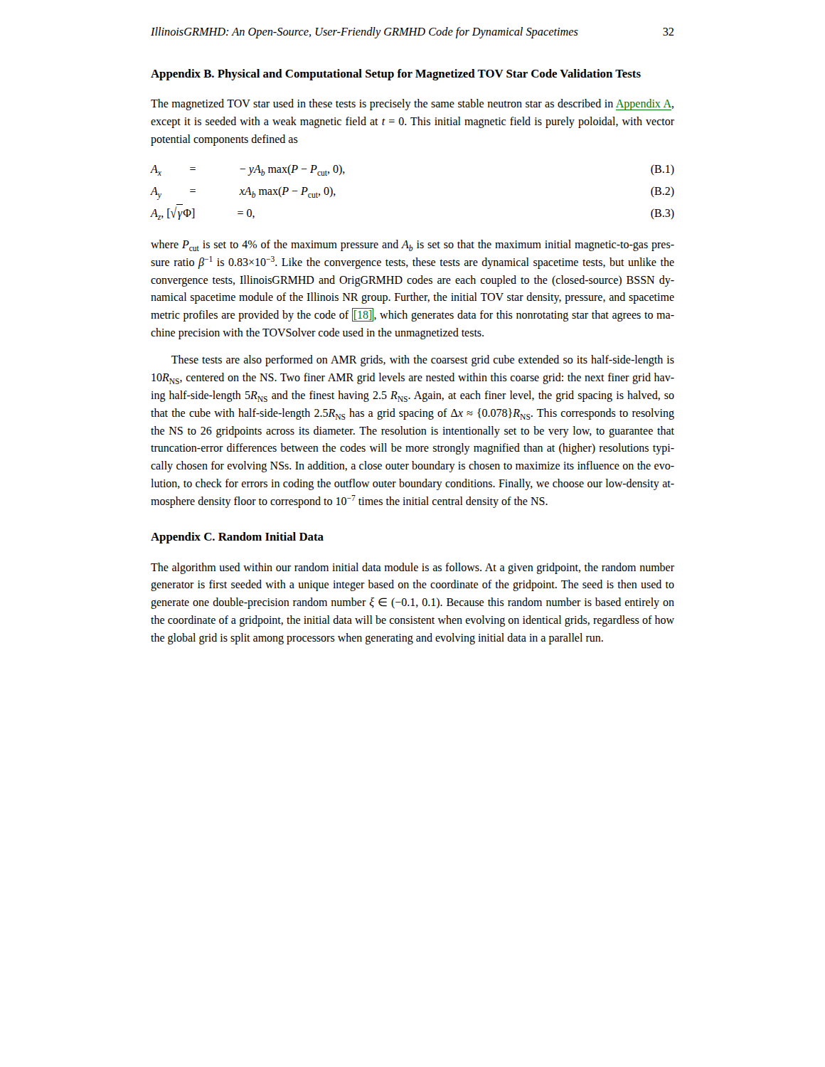IllinoisGRMHD: An Open-Source, User-Friendly GRMHD Code for Dynamical Spacetimes 32
Appendix B. Physical and Computational Setup for Magnetized TOV Star Code Validation Tests
The magnetized TOV star used in these tests is precisely the same stable neutron star as described in Appendix A, except it is seeded with a weak magnetic field at t = 0. This initial magnetic field is purely poloidal, with vector potential components defined as
Ax = − yAb max(P − Pcut, 0), (B.1)
Ay = xAb max(P − Pcut, 0), (B.2)
Az, [√γ Φ] = 0, (B.3)
where Pcut is set to 4% of the maximum pressure and Ab is set so that the maximum initial magnetic-to-gas pressure ratio β−1 is 0.83×10−3. Like the convergence tests, these tests are dynamical spacetime tests, but unlike the convergence tests, IllinoisGRMHD and OrigGRMHD codes are each coupled to the (closed-source) BSSN dynamical spacetime module of the Illinois NR group. Further, the initial TOV star density, pressure, and spacetime metric profiles are provided by the code of [18], which generates data for this nonrotating star that agrees to machine precision with the TOVSolver code used in the unmagnetized tests.
These tests are also performed on AMR grids, with the coarsest grid cube extended so its half-side-length is 10RNS, centered on the NS. Two finer AMR grid levels are nested within this coarse grid: the next finer grid having half-side-length 5RNS and the finest having 2.5 RNS. Again, at each finer level, the grid spacing is halved, so that the cube with half-side-length 2.5RNS has a grid spacing of Δx ≈ {0.078}RNS. This corresponds to resolving the NS to 26 gridpoints across its diameter. The resolution is intentionally set to be very low, to guarantee that truncation-error differences between the codes will be more strongly magnified than at (higher) resolutions typically chosen for evolving NSs. In addition, a close outer boundary is chosen to maximize its influence on the evolution, to check for errors in coding the outflow outer boundary conditions. Finally, we choose our low-density atmosphere density floor to correspond to 10−7 times the initial central density of the NS.
Appendix C. Random Initial Data
The algorithm used within our random initial data module is as follows. At a given gridpoint, the random number generator is first seeded with a unique integer based on the coordinate of the gridpoint. The seed is then used to generate one double-precision random number ξ ∈ (−0.1, 0.1). Because this random number is based entirely on the coordinate of a gridpoint, the initial data will be consistent when evolving on identical grids, regardless of how the global grid is split among processors when generating and evolving initial data in a parallel run.